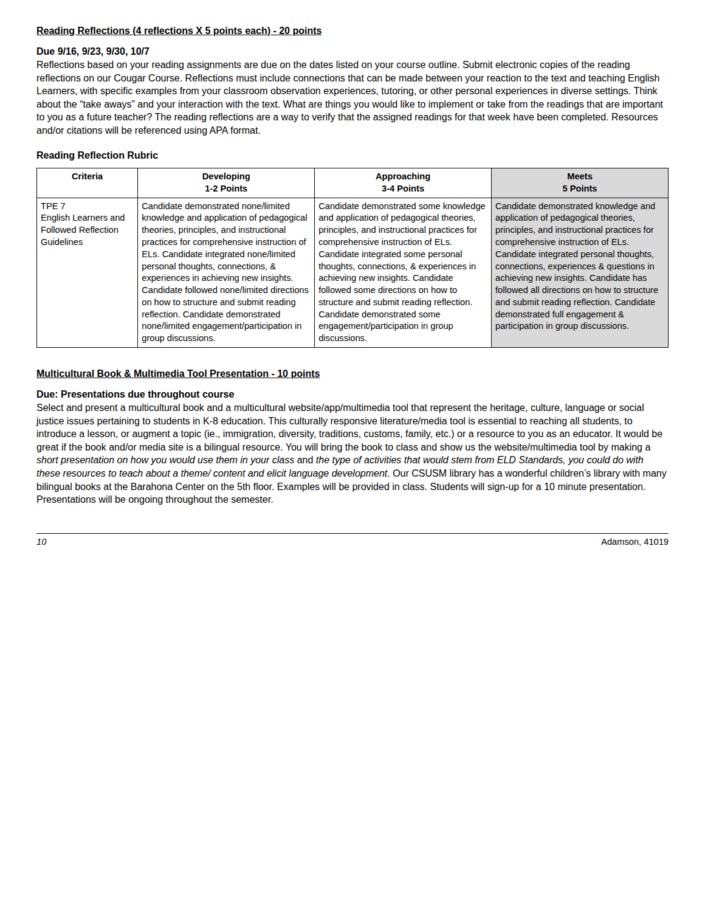Reading Reflections (4 reflections X 5 points each) - 20 points
Due 9/16, 9/23, 9/30, 10/7
Reflections based on your reading assignments are due on the dates listed on your course outline. Submit electronic copies of the reading reflections on our Cougar Course. Reflections must include connections that can be made between your reaction to the text and teaching English Learners, with specific examples from your classroom observation experiences, tutoring, or other personal experiences in diverse settings. Think about the “take aways” and your interaction with the text. What are things you would like to implement or take from the readings that are important to you as a future teacher? The reading reflections are a way to verify that the assigned readings for that week have been completed. Resources and/or citations will be referenced using APA format.
Reading Reflection Rubric
| Criteria | Developing 1-2 Points | Approaching 3-4 Points | Meets 5 Points |
| --- | --- | --- | --- |
| TPE 7 English Learners and Followed Reflection Guidelines | Candidate demonstrated none/limited knowledge and application of pedagogical theories, principles, and instructional practices for comprehensive instruction of ELs. Candidate integrated none/limited personal thoughts, connections, & experiences in achieving new insights. Candidate followed none/limited directions on how to structure and submit reading reflection. Candidate demonstrated none/limited engagement/participation in group discussions. | Candidate demonstrated some knowledge and application of pedagogical theories, principles, and instructional practices for comprehensive instruction of ELs. Candidate integrated some personal thoughts, connections, & experiences in achieving new insights. Candidate followed some directions on how to structure and submit reading reflection. Candidate demonstrated some engagement/participation in group discussions. | Candidate demonstrated knowledge and application of pedagogical theories, principles, and instructional practices for comprehensive instruction of ELs. Candidate integrated personal thoughts, connections, experiences & questions in achieving new insights. Candidate has followed all directions on how to structure and submit reading reflection. Candidate demonstrated full engagement & participation in group discussions. |
Multicultural Book & Multimedia Tool Presentation - 10 points
Due: Presentations due throughout course
Select and present a multicultural book and a multicultural website/app/multimedia tool that represent the heritage, culture, language or social justice issues pertaining to students in K-8 education. This culturally responsive literature/media tool is essential to reaching all students, to introduce a lesson, or augment a topic (ie., immigration, diversity, traditions, customs, family, etc.) or a resource to you as an educator. It would be great if the book and/or media site is a bilingual resource. You will bring the book to class and show us the website/multimedia tool by making a short presentation on how you would use them in your class and the type of activities that would stem from ELD Standards, you could do with these resources to teach about a theme/ content and elicit language development. Our CSUSM library has a wonderful children’s library with many bilingual books at the Barahona Center on the 5th floor. Examples will be provided in class. Students will sign-up for a 10 minute presentation. Presentations will be ongoing throughout the semester.
10 Adamson, 41019